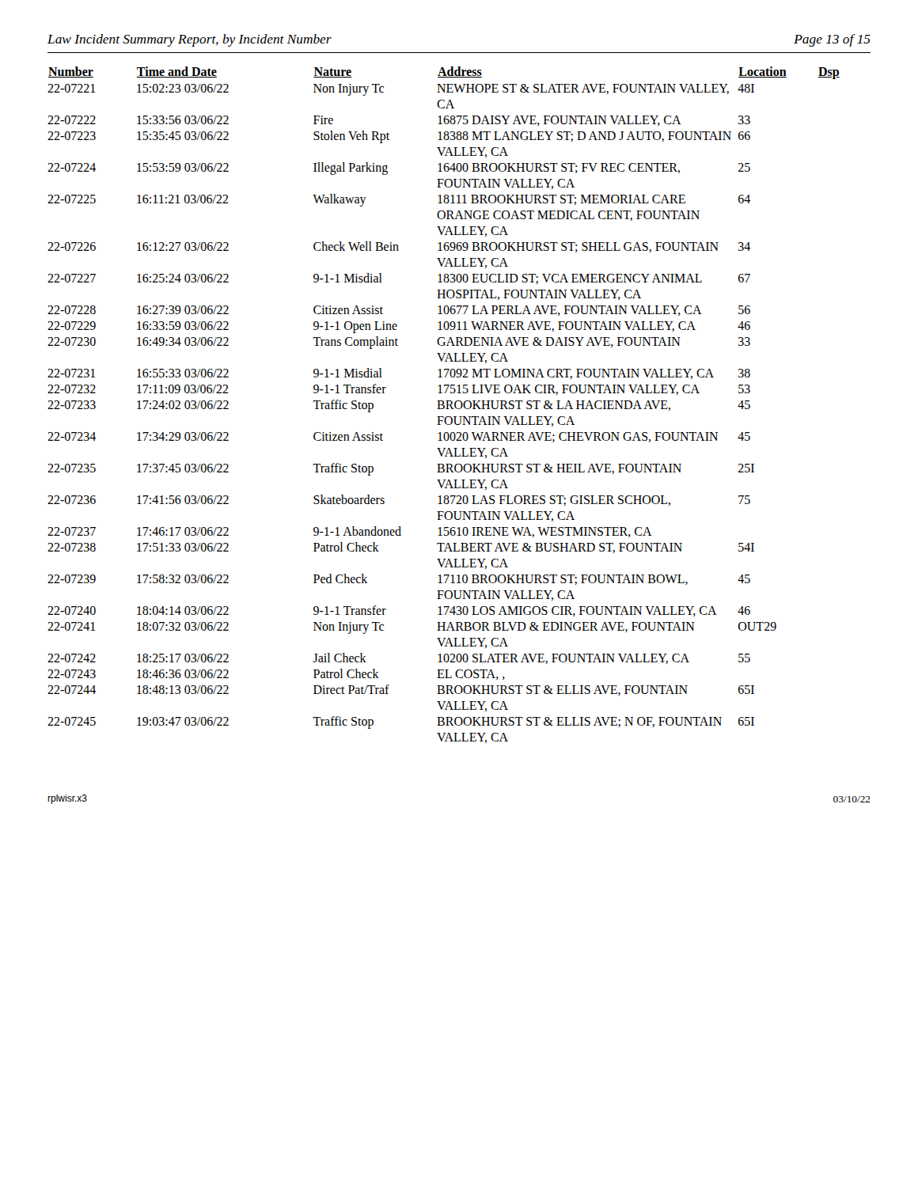Law Incident Summary Report, by Incident Number Page 13 of 15
| Number | Time and Date | Nature | Address | Location | Dsp |
| --- | --- | --- | --- | --- | --- |
| 22-07221 | 15:02:23 03/06/22 | Non Injury Tc | NEWHOPE ST & SLATER AVE, FOUNTAIN VALLEY, CA | 48I | |
| 22-07222 | 15:33:56 03/06/22 | Fire | 16875 DAISY AVE, FOUNTAIN VALLEY, CA | 33 | |
| 22-07223 | 15:35:45 03/06/22 | Stolen Veh Rpt | 18388 MT LANGLEY ST; D AND J AUTO, FOUNTAIN VALLEY, CA | 66 | |
| 22-07224 | 15:53:59 03/06/22 | Illegal Parking | 16400 BROOKHURST ST; FV REC CENTER, FOUNTAIN VALLEY, CA | 25 | |
| 22-07225 | 16:11:21 03/06/22 | Walkaway | 18111 BROOKHURST ST; MEMORIAL CARE ORANGE COAST MEDICAL CENT, FOUNTAIN VALLEY, CA | 64 | |
| 22-07226 | 16:12:27 03/06/22 | Check Well Bein | 16969 BROOKHURST ST; SHELL GAS, FOUNTAIN VALLEY, CA | 34 | |
| 22-07227 | 16:25:24 03/06/22 | 9-1-1 Misdial | 18300 EUCLID ST; VCA EMERGENCY ANIMAL HOSPITAL, FOUNTAIN VALLEY, CA | 67 | |
| 22-07228 | 16:27:39 03/06/22 | Citizen Assist | 10677 LA PERLA AVE, FOUNTAIN VALLEY, CA | 56 | |
| 22-07229 | 16:33:59 03/06/22 | 9-1-1 Open Line | 10911 WARNER AVE, FOUNTAIN VALLEY, CA | 46 | |
| 22-07230 | 16:49:34 03/06/22 | Trans Complaint | GARDENIA AVE & DAISY AVE, FOUNTAIN VALLEY, CA | 33 | |
| 22-07231 | 16:55:33 03/06/22 | 9-1-1 Misdial | 17092 MT LOMINA CRT, FOUNTAIN VALLEY, CA | 38 | |
| 22-07232 | 17:11:09 03/06/22 | 9-1-1 Transfer | 17515 LIVE OAK CIR, FOUNTAIN VALLEY, CA | 53 | |
| 22-07233 | 17:24:02 03/06/22 | Traffic Stop | BROOKHURST ST & LA HACIENDA AVE, FOUNTAIN VALLEY, CA | 45 | |
| 22-07234 | 17:34:29 03/06/22 | Citizen Assist | 10020 WARNER AVE; CHEVRON GAS, FOUNTAIN VALLEY, CA | 45 | |
| 22-07235 | 17:37:45 03/06/22 | Traffic Stop | BROOKHURST ST & HEIL AVE, FOUNTAIN VALLEY, CA | 25I | |
| 22-07236 | 17:41:56 03/06/22 | Skateboarders | 18720 LAS FLORES ST; GISLER SCHOOL, FOUNTAIN VALLEY, CA | 75 | |
| 22-07237 | 17:46:17 03/06/22 | 9-1-1 Abandoned | 15610 IRENE WA, WESTMINSTER, CA | | |
| 22-07238 | 17:51:33 03/06/22 | Patrol Check | TALBERT AVE & BUSHARD ST, FOUNTAIN VALLEY, CA | 54I | |
| 22-07239 | 17:58:32 03/06/22 | Ped Check | 17110 BROOKHURST ST; FOUNTAIN BOWL, FOUNTAIN VALLEY, CA | 45 | |
| 22-07240 | 18:04:14 03/06/22 | 9-1-1 Transfer | 17430 LOS AMIGOS CIR, FOUNTAIN VALLEY, CA | 46 | |
| 22-07241 | 18:07:32 03/06/22 | Non Injury Tc | HARBOR BLVD & EDINGER AVE, FOUNTAIN VALLEY, CA | OUT29 | |
| 22-07242 | 18:25:17 03/06/22 | Jail Check | 10200 SLATER AVE, FOUNTAIN VALLEY, CA | 55 | |
| 22-07243 | 18:46:36 03/06/22 | Patrol Check | EL COSTA, , | | |
| 22-07244 | 18:48:13 03/06/22 | Direct Pat/Traf | BROOKHURST ST & ELLIS AVE, FOUNTAIN VALLEY, CA | 65I | |
| 22-07245 | 19:03:47 03/06/22 | Traffic Stop | BROOKHURST ST & ELLIS AVE; N OF, FOUNTAIN VALLEY, CA | 65I | |
rplwisr.x3 03/10/22